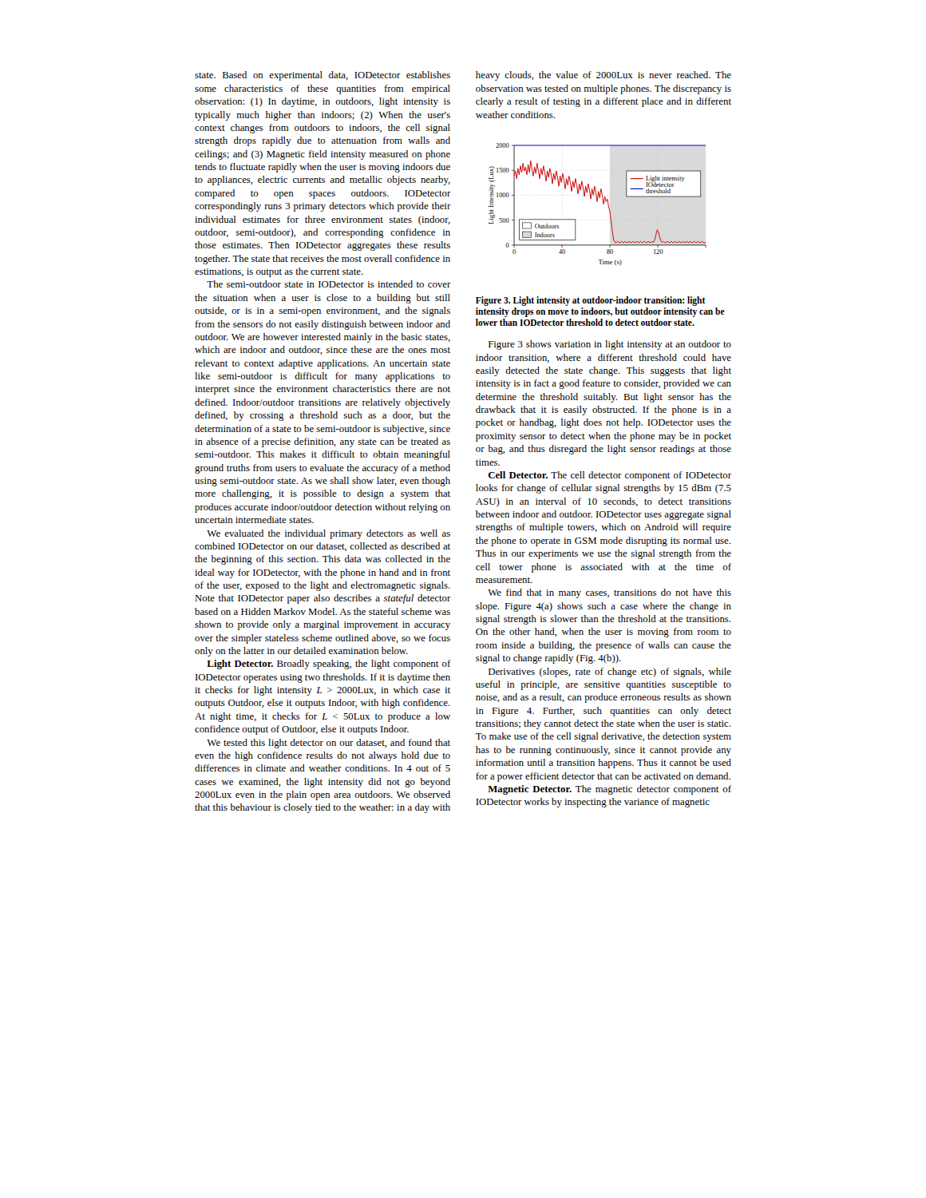state. Based on experimental data, IODetector establishes some characteristics of these quantities from empirical observation: (1) In daytime, in outdoors, light intensity is typically much higher than indoors; (2) When the user's context changes from outdoors to indoors, the cell signal strength drops rapidly due to attenuation from walls and ceilings; and (3) Magnetic field intensity measured on phone tends to fluctuate rapidly when the user is moving indoors due to appliances, electric currents and metallic objects nearby, compared to open spaces outdoors. IODetector correspondingly runs 3 primary detectors which provide their individual estimates for three environment states (indoor, outdoor, semi-outdoor), and corresponding confidence in those estimates. Then IODetector aggregates these results together. The state that receives the most overall confidence in estimations, is output as the current state.
The semi-outdoor state in IODetector is intended to cover the situation when a user is close to a building but still outside, or is in a semi-open environment, and the signals from the sensors do not easily distinguish between indoor and outdoor. We are however interested mainly in the basic states, which are indoor and outdoor, since these are the ones most relevant to context adaptive applications. An uncertain state like semi-outdoor is difficult for many applications to interpret since the environment characteristics there are not defined. Indoor/outdoor transitions are relatively objectively defined, by crossing a threshold such as a door, but the determination of a state to be semi-outdoor is subjective, since in absence of a precise definition, any state can be treated as semi-outdoor. This makes it difficult to obtain meaningful ground truths from users to evaluate the accuracy of a method using semi-outdoor state. As we shall show later, even though more challenging, it is possible to design a system that produces accurate indoor/outdoor detection without relying on uncertain intermediate states.
We evaluated the individual primary detectors as well as combined IODetector on our dataset, collected as described at the beginning of this section. This data was collected in the ideal way for IODetector, with the phone in hand and in front of the user, exposed to the light and electromagnetic signals. Note that IODetector paper also describes a stateful detector based on a Hidden Markov Model. As the stateful scheme was shown to provide only a marginal improvement in accuracy over the simpler stateless scheme outlined above, so we focus only on the latter in our detailed examination below.
Light Detector. Broadly speaking, the light component of IODetector operates using two thresholds. If it is daytime then it checks for light intensity L > 2000Lux, in which case it outputs Outdoor, else it outputs Indoor, with high confidence. At night time, it checks for L < 50Lux to produce a low confidence output of Outdoor, else it outputs Indoor.
We tested this light detector on our dataset, and found that even the high confidence results do not always hold due to differences in climate and weather conditions. In 4 out of 5 cases we examined, the light intensity did not go beyond 2000Lux even in the plain open area outdoors. We observed that this behaviour is closely tied to the weather: in a day with heavy clouds, the value of 2000Lux is never reached. The observation was tested on multiple phones. The discrepancy is clearly a result of testing in a different place and in different weather conditions.
0 40 80 120 0 500 1000 1500 2000 Time (s) Light Intensity (Lux) Light intensity IOdetector threshold Outdoors Indoors
Figure 3. Light intensity at outdoor-indoor transition: light intensity drops on move to indoors, but outdoor intensity can be lower than IODetector threshold to detect outdoor state.
Figure 3 shows variation in light intensity at an outdoor to indoor transition, where a different threshold could have easily detected the state change. This suggests that light intensity is in fact a good feature to consider, provided we can determine the threshold suitably. But light sensor has the drawback that it is easily obstructed. If the phone is in a pocket or handbag, light does not help. IODetector uses the proximity sensor to detect when the phone may be in pocket or bag, and thus disregard the light sensor readings at those times.
Cell Detector. The cell detector component of IODetector looks for change of cellular signal strengths by 15 dBm (7.5 ASU) in an interval of 10 seconds, to detect transitions between indoor and outdoor. IODetector uses aggregate signal strengths of multiple towers, which on Android will require the phone to operate in GSM mode disrupting its normal use. Thus in our experiments we use the signal strength from the cell tower phone is associated with at the time of measurement.
We find that in many cases, transitions do not have this slope. Figure 4(a) shows such a case where the change in signal strength is slower than the threshold at the transitions. On the other hand, when the user is moving from room to room inside a building, the presence of walls can cause the signal to change rapidly (Fig. 4(b)).
Derivatives (slopes, rate of change etc) of signals, while useful in principle, are sensitive quantities susceptible to noise, and as a result, can produce erroneous results as shown in Figure 4. Further, such quantities can only detect transitions; they cannot detect the state when the user is static. To make use of the cell signal derivative, the detection system has to be running continuously, since it cannot provide any information until a transition happens. Thus it cannot be used for a power efficient detector that can be activated on demand.
Magnetic Detector. The magnetic detector component of IODetector works by inspecting the variance of magnetic